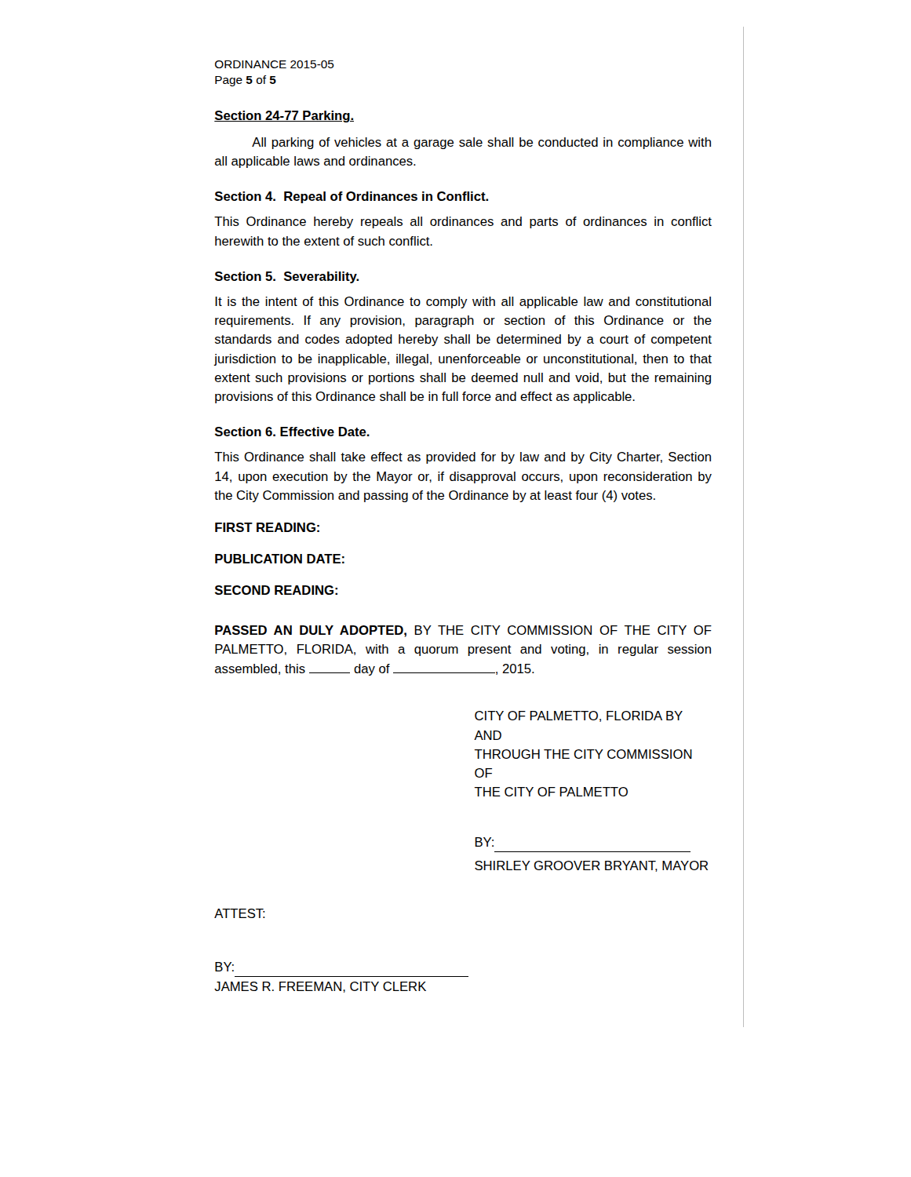ORDINANCE 2015-05
Page 5 of 5
Section 24-77 Parking.
All parking of vehicles at a garage sale shall be conducted in compliance with all applicable laws and ordinances.
Section 4. Repeal of Ordinances in Conflict.
This Ordinance hereby repeals all ordinances and parts of ordinances in conflict herewith to the extent of such conflict.
Section 5. Severability.
It is the intent of this Ordinance to comply with all applicable law and constitutional requirements. If any provision, paragraph or section of this Ordinance or the standards and codes adopted hereby shall be determined by a court of competent jurisdiction to be inapplicable, illegal, unenforceable or unconstitutional, then to that extent such provisions or portions shall be deemed null and void, but the remaining provisions of this Ordinance shall be in full force and effect as applicable.
Section 6. Effective Date.
This Ordinance shall take effect as provided for by law and by City Charter, Section 14, upon execution by the Mayor or, if disapproval occurs, upon reconsideration by the City Commission and passing of the Ordinance by at least four (4) votes.
FIRST READING:
PUBLICATION DATE:
SECOND READING:
PASSED AN DULY ADOPTED, BY THE CITY COMMISSION OF THE CITY OF PALMETTO, FLORIDA, with a quorum present and voting, in regular session assembled, this day of , 2015.
CITY OF PALMETTO, FLORIDA BY AND
THROUGH THE CITY COMMISSION OF
THE CITY OF PALMETTO
BY:
SHIRLEY GROOVER BRYANT, MAYOR
ATTEST:
BY:
JAMES R. FREEMAN, CITY CLERK